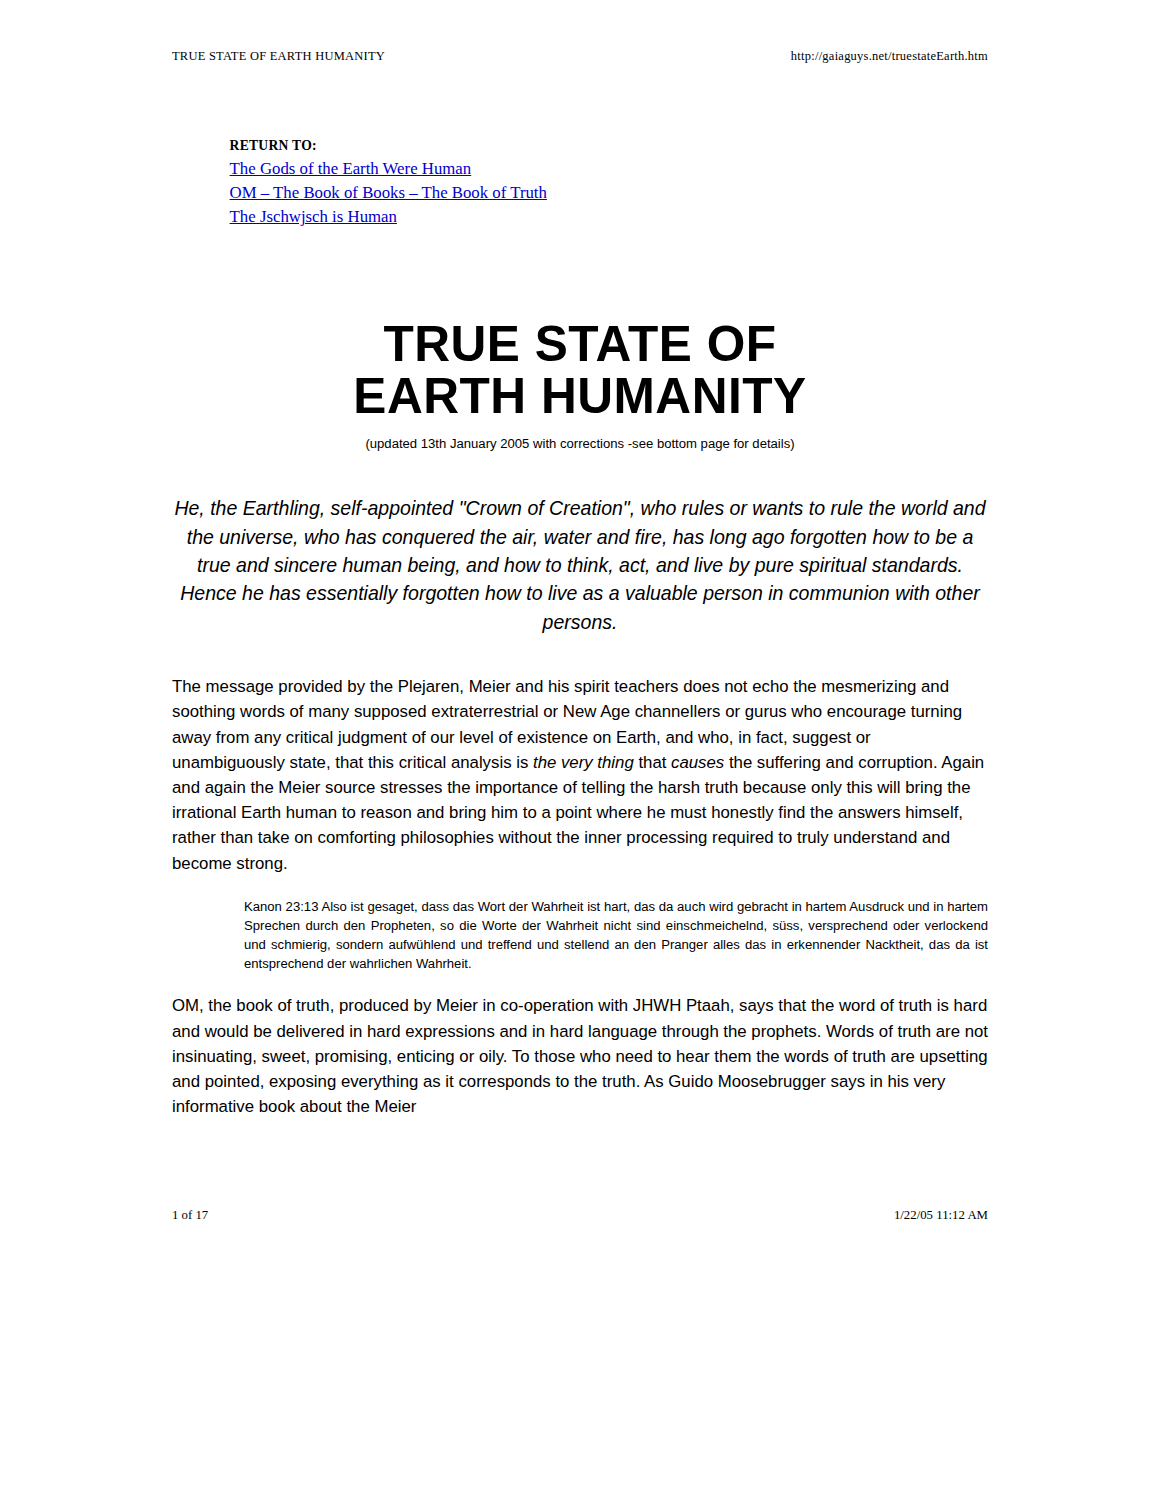TRUE STATE OF EARTH HUMANITY http://gaiaguys.net/truestateEarth.htm
RETURN TO: The Gods of the Earth Were Human OM – The Book of Books – The Book of Truth The Jschwjsch is Human
TRUE STATE OF
EARTH HUMANITY
(updated 13th January 2005 with corrections -see bottom page for details)
He, the Earthling, self-appointed "Crown of Creation", who rules or wants to rule the world and the universe, who has conquered the air, water and fire, has long ago forgotten how to be a true and sincere human being, and how to think, act, and live by pure spiritual standards. Hence he has essentially forgotten how to live as a valuable person in communion with other persons.
The message provided by the Plejaren, Meier and his spirit teachers does not echo the mesmerizing and soothing words of many supposed extraterrestrial or New Age channellers or gurus who encourage turning away from any critical judgment of our level of existence on Earth, and who, in fact, suggest or unambiguously state, that this critical analysis is the very thing that causes the suffering and corruption. Again and again the Meier source stresses the importance of telling the harsh truth because only this will bring the irrational Earth human to reason and bring him to a point where he must honestly find the answers himself, rather than take on comforting philosophies without the inner processing required to truly understand and become strong.
Kanon 23:13 Also ist gesaget, dass das Wort der Wahrheit ist hart, das da auch wird gebracht in hartem Ausdruck und in hartem Sprechen durch den Propheten, so die Worte der Wahrheit nicht sind einschmeichelnd, süss, versprechend oder verlockend und schmierig, sondern aufwühlend und treffend und stellend an den Pranger alles das in erkennender Nacktheit, das da ist entsprechend der wahrlichen Wahrheit.
OM, the book of truth, produced by Meier in co-operation with JHWH Ptaah, says that the word of truth is hard and would be delivered in hard expressions and in hard language through the prophets. Words of truth are not insinuating, sweet, promising, enticing or oily. To those who need to hear them the words of truth are upsetting and pointed, exposing everything as it corresponds to the truth. As Guido Moosebrugger says in his very informative book about the Meier
1 of 17 1/22/05 11:12 AM